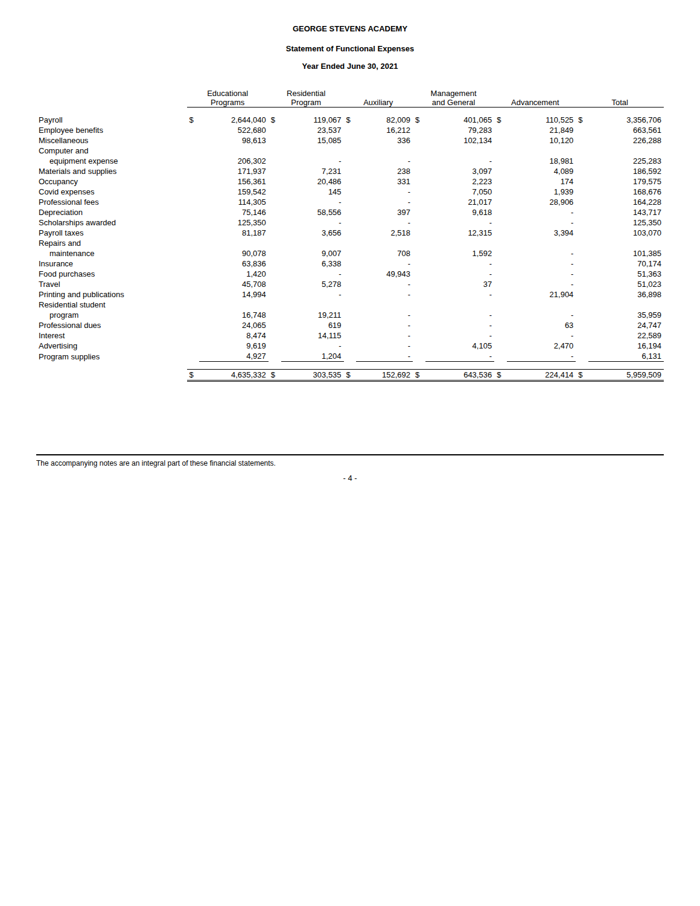GEORGE STEVENS ACADEMY
Statement of Functional Expenses
Year Ended June 30, 2021
| | Educational | Residential | | Management | | |
| --- | --- | --- | --- | --- | --- | --- |
| | Programs | Program | Auxiliary | and General | Advancement | Total |
| Payroll | $ | 2,644,040 | $ | 119,067 | $ | 82,009 | $ | 401,065 | $ | 110,525 | $ | 3,356,706 |
| Employee benefits | | 522,680 | | 23,537 | | 16,212 | | 79,283 | | 21,849 | | 663,561 |
| Miscellaneous | | 98,613 | | 15,085 | | 336 | | 102,134 | | 10,120 | | 226,288 |
| Computer and | | | | | | | | | | | | |
| equipment expense | | 206,302 | | - | | - | | - | | 18,981 | | 225,283 |
| Materials and supplies | | 171,937 | | 7,231 | | 238 | | 3,097 | | 4,089 | | 186,592 |
| Occupancy | | 156,361 | | 20,486 | | 331 | | 2,223 | | 174 | | 179,575 |
| Covid expenses | | 159,542 | | 145 | | - | | 7,050 | | 1,939 | | 168,676 |
| Professional fees | | 114,305 | | - | | - | | 21,017 | | 28,906 | | 164,228 |
| Depreciation | | 75,146 | | 58,556 | | 397 | | 9,618 | | - | | 143,717 |
| Scholarships awarded | | 125,350 | | - | | - | | - | | - | | 125,350 |
| Payroll taxes | | 81,187 | | 3,656 | | 2,518 | | 12,315 | | 3,394 | | 103,070 |
| Repairs and | | | | | | | | | | | | |
| maintenance | | 90,078 | | 9,007 | | 708 | | 1,592 | | - | | 101,385 |
| Insurance | | 63,836 | | 6,338 | | - | | - | | - | | 70,174 |
| Food purchases | | 1,420 | | - | | 49,943 | | - | | - | | 51,363 |
| Travel | | 45,708 | | 5,278 | | - | | 37 | | - | | 51,023 |
| Printing and publications | | 14,994 | | - | | - | | - | | 21,904 | | 36,898 |
| Residential student | | | | | | | | | | | | |
| program | | 16,748 | | 19,211 | | - | | - | | - | | 35,959 |
| Professional dues | | 24,065 | | 619 | | - | | - | | 63 | | 24,747 |
| Interest | | 8,474 | | 14,115 | | - | | - | | - | | 22,589 |
| Advertising | | 9,619 | | - | | - | | 4,105 | | 2,470 | | 16,194 |
| Program supplies | | 4,927 | | 1,204 | | - | | - | | - | | 6,131 |
| | $ | 4,635,332 | $ | 303,535 | $ | 152,692 | $ | 643,536 | $ | 224,414 | $ | 5,959,509 |
The accompanying notes are an integral part of these financial statements.
- 4 -